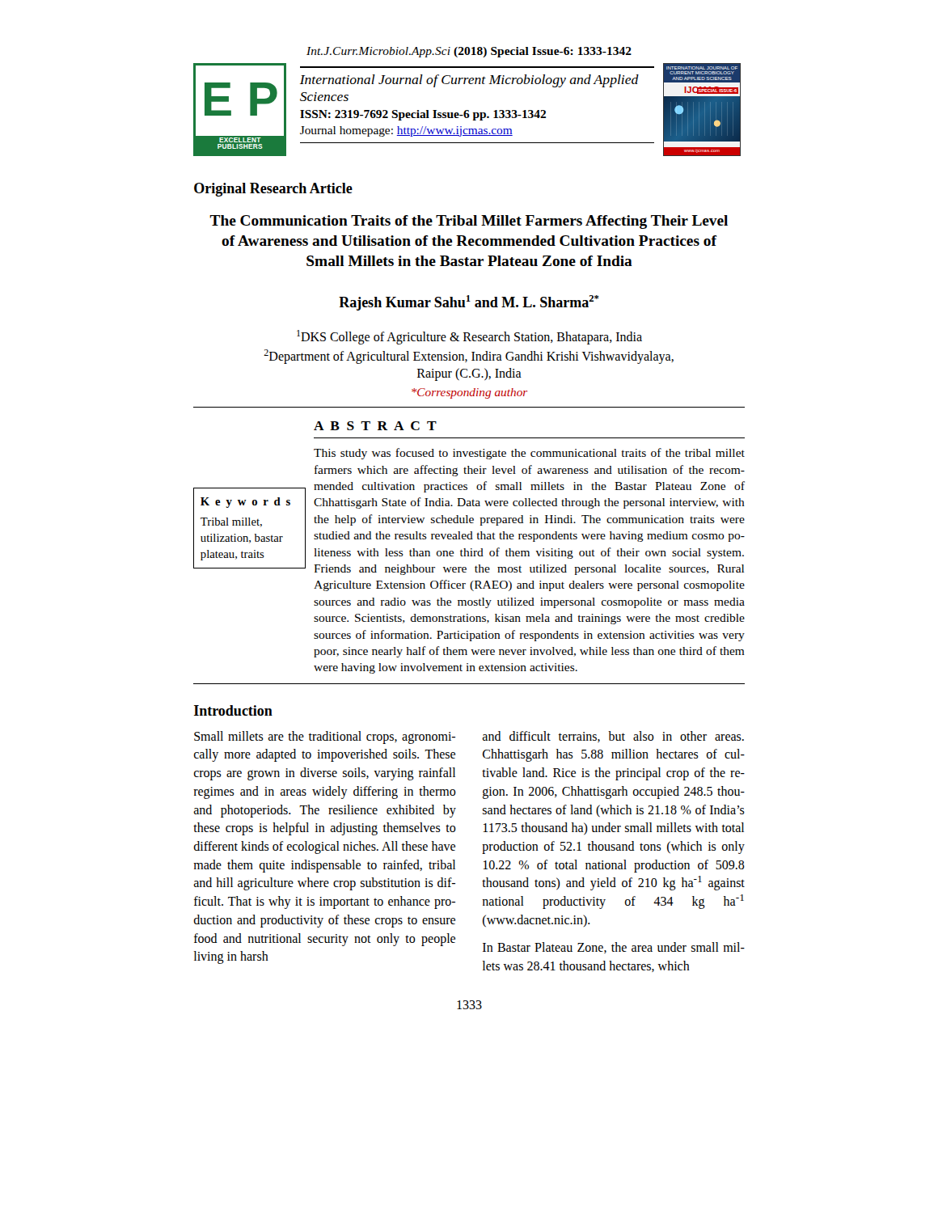Int.J.Curr.Microbiol.App.Sci (2018) Special Issue-6: 1333-1342
EP
EXCELLENT PUBLISHERS
International Journal of Current Microbiology and Applied Sciences
ISSN: 2319-7692 Special Issue-6 pp. 1333-1342
Journal homepage: http://www.ijcmas.com
INTERNATIONAL JOURNAL OF CURRENT MICROBIOLOGY AND APPLIED SCIENCES
IJCMAS
INTERNATIONAL JOURNAL OF CURRENT MICROBIOLOGY AND APPLIED SCIENCES
SPECIAL ISSUE-6
www.ijcmas.com
Original Research Article
The Communication Traits of the Tribal Millet Farmers Affecting Their Level of Awareness and Utilisation of the Recommended Cultivation Practices of Small Millets in the Bastar Plateau Zone of India
Rajesh Kumar Sahu1 and M. L. Sharma2*
1DKS College of Agriculture & Research Station, Bhatapara, India
2Department of Agricultural Extension, Indira Gandhi Krishi Vishwavidyalaya,
Raipur (C.G.), India
*Corresponding author
A B S T R A C T
K e y w o r d s
Tribal millet, utilization, bastar plateau, traits
This study was focused to investigate the communicational traits of the tribal millet farmers which are affecting their level of awareness and utilisation of the recommended cultivation practices of small millets in the Bastar Plateau Zone of Chhattisgarh State of India. Data were collected through the personal interview, with the help of interview schedule prepared in Hindi. The communication traits were studied and the results revealed that the respondents were having medium cosmo politeness with less than one third of them visiting out of their own social system. Friends and neighbour were the most utilized personal localite sources, Rural Agriculture Extension Officer (RAEO) and input dealers were personal cosmopolite sources and radio was the mostly utilized impersonal cosmopolite or mass media source. Scientists, demonstrations, kisan mela and trainings were the most credible sources of information. Participation of respondents in extension activities was very poor, since nearly half of them were never involved, while less than one third of them were having low involvement in extension activities.
Introduction
Small millets are the traditional crops, agronomically more adapted to impoverished soils. These crops are grown in diverse soils, varying rainfall regimes and in areas widely differing in thermo and photoperiods. The resilience exhibited by these crops is helpful in adjusting themselves to different kinds of ecological niches. All these have made them quite indispensable to rainfed, tribal and hill agriculture where crop substitution is difficult. That is why it is important to enhance production and productivity of these crops to ensure food and nutritional security not only to people living in harsh
and difficult terrains, but also in other areas. Chhattisgarh has 5.88 million hectares of cultivable land. Rice is the principal crop of the region. In 2006, Chhattisgarh occupied 248.5 thousand hectares of land (which is 21.18 % of India’s 1173.5 thousand ha) under small millets with total production of 52.1 thousand tons (which is only 10.22 % of total national production of 509.8 thousand tons) and yield of 210 kg ha-1 against national productivity of 434 kg ha-1 (www.dacnet.nic.in).
In Bastar Plateau Zone, the area under small millets was 28.41 thousand hectares, which
1333